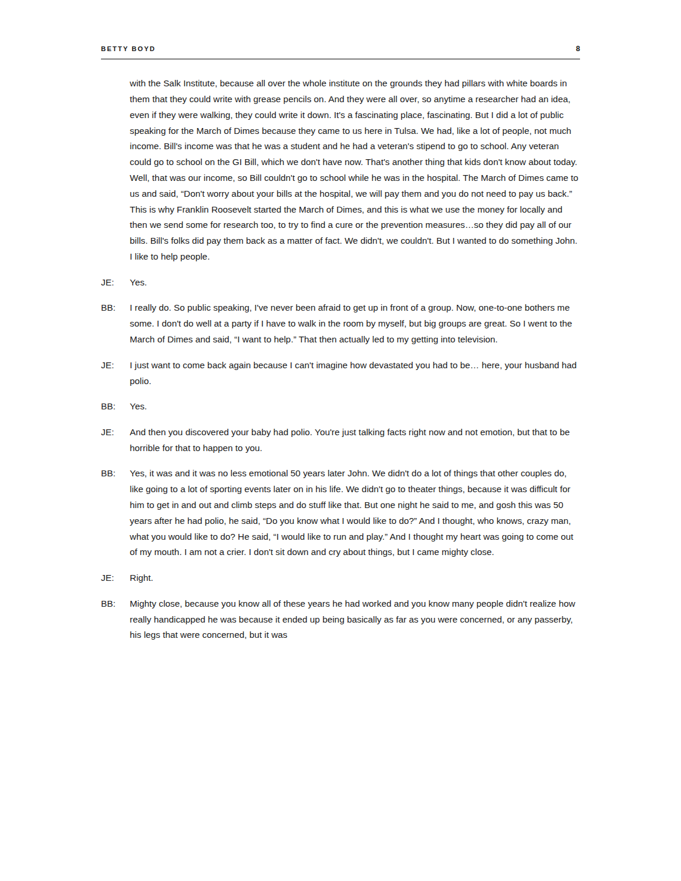BETTY BOYD 8
with the Salk Institute, because all over the whole institute on the grounds they had pillars with white boards in them that they could write with grease pencils on. And they were all over, so anytime a researcher had an idea, even if they were walking, they could write it down. It's a fascinating place, fascinating. But I did a lot of public speaking for the March of Dimes because they came to us here in Tulsa. We had, like a lot of people, not much income. Bill's income was that he was a student and he had a veteran's stipend to go to school. Any veteran could go to school on the GI Bill, which we don't have now. That's another thing that kids don't know about today. Well, that was our income, so Bill couldn't go to school while he was in the hospital. The March of Dimes came to us and said, “Don't worry about your bills at the hospital, we will pay them and you do not need to pay us back.” This is why Franklin Roosevelt started the March of Dimes, and this is what we use the money for locally and then we send some for research too, to try to find a cure or the prevention measures…so they did pay all of our bills. Bill's folks did pay them back as a matter of fact. We didn't, we couldn't. But I wanted to do something John. I like to help people.
JE:
Yes.
BB:
I really do. So public speaking, I've never been afraid to get up in front of a group. Now, one-to-one bothers me some. I don't do well at a party if I have to walk in the room by myself, but big groups are great. So I went to the March of Dimes and said, “I want to help.” That then actually led to my getting into television.
JE:
I just want to come back again because I can't imagine how devastated you had to be… here, your husband had polio.
BB:
Yes.
JE:
And then you discovered your baby had polio. You're just talking facts right now and not emotion, but that to be horrible for that to happen to you.
BB:
Yes, it was and it was no less emotional 50 years later John. We didn't do a lot of things that other couples do, like going to a lot of sporting events later on in his life. We didn't go to theater things, because it was difficult for him to get in and out and climb steps and do stuff like that. But one night he said to me, and gosh this was 50 years after he had polio, he said, “Do you know what I would like to do?” And I thought, who knows, crazy man, what you would like to do? He said, “I would like to run and play.” And I thought my heart was going to come out of my mouth. I am not a crier. I don't sit down and cry about things, but I came mighty close.
JE:
Right.
BB:
Mighty close, because you know all of these years he had worked and you know many people didn't realize how really handicapped he was because it ended up being basically as far as you were concerned, or any passerby, his legs that were concerned, but it was